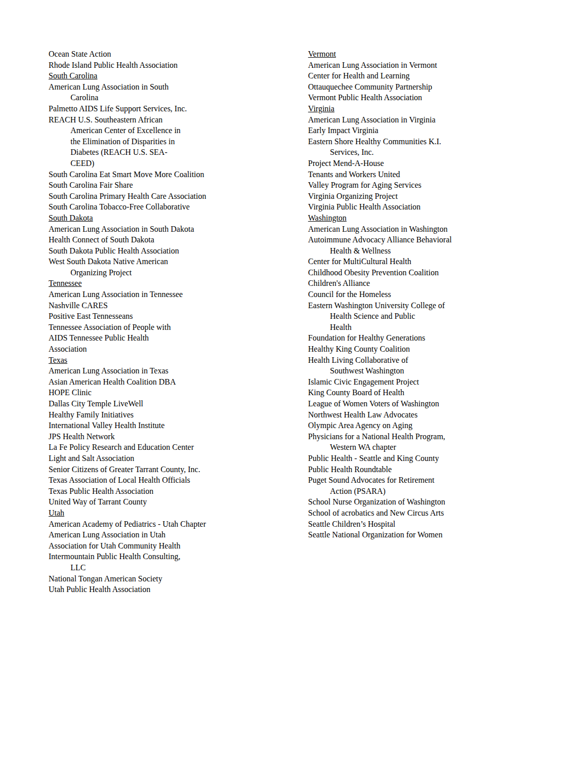Ocean State Action
Rhode Island Public Health Association
South Carolina
American Lung Association in SouthCarolina
Palmetto AIDS Life Support Services, Inc.
REACH U.S. Southeastern AfricanAmerican Center of Excellence in the Elimination of Disparities in Diabetes (REACH U.S. SEA-CEED)
South Carolina Eat Smart Move More Coalition
South Carolina Fair Share
South Carolina Primary Health Care Association
South Carolina Tobacco-Free Collaborative
South Dakota
American Lung Association in South Dakota
Health Connect of South Dakota
South Dakota Public Health Association
West South Dakota Native AmericanOrganizing Project
Tennessee
American Lung Association in Tennessee
Nashville CARES
Positive East Tennesseans
Tennessee Association of People with
AIDS Tennessee Public Health
Association
Texas
American Lung Association in Texas
Asian American Health Coalition DBA
HOPE Clinic
Dallas City Temple LiveWell
Healthy Family Initiatives
International Valley Health Institute
JPS Health Network
La Fe Policy Research and Education Center
Light and Salt Association
Senior Citizens of Greater Tarrant County, Inc.
Texas Association of Local Health Officials
Texas Public Health Association
United Way of Tarrant County
Utah
American Academy of Pediatrics - Utah Chapter
American Lung Association in Utah
Association for Utah Community Health
Intermountain Public Health Consulting,LLC
National Tongan American Society
Utah Public Health Association
Vermont
American Lung Association in Vermont
Center for Health and Learning
Ottauquechee Community Partnership
Vermont Public Health Association
Virginia
American Lung Association in Virginia
Early Impact Virginia
Eastern Shore Healthy Communities K.I.Services, Inc.
Project Mend-A-House
Tenants and Workers United
Valley Program for Aging Services
Virginia Organizing Project
Virginia Public Health Association
Washington
American Lung Association in Washington
Autoimmune Advocacy Alliance BehavioralHealth & Wellness
Center for MultiCultural Health
Childhood Obesity Prevention Coalition
Children's Alliance
Council for the Homeless
Eastern Washington University College ofHealth Science and Public Health
Foundation for Healthy Generations
Healthy King County Coalition
Health Living Collaborative ofSouthwest Washington
Islamic Civic Engagement Project
King County Board of Health
League of Women Voters of Washington
Northwest Health Law Advocates
Olympic Area Agency on Aging
Physicians for a National Health Program,Western WA chapter
Public Health - Seattle and King County
Public Health Roundtable
Puget Sound Advocates for RetirementAction (PSARA)
School Nurse Organization of Washington
School of acrobatics and New Circus Arts
Seattle Children’s Hospital
Seattle National Organization for Women